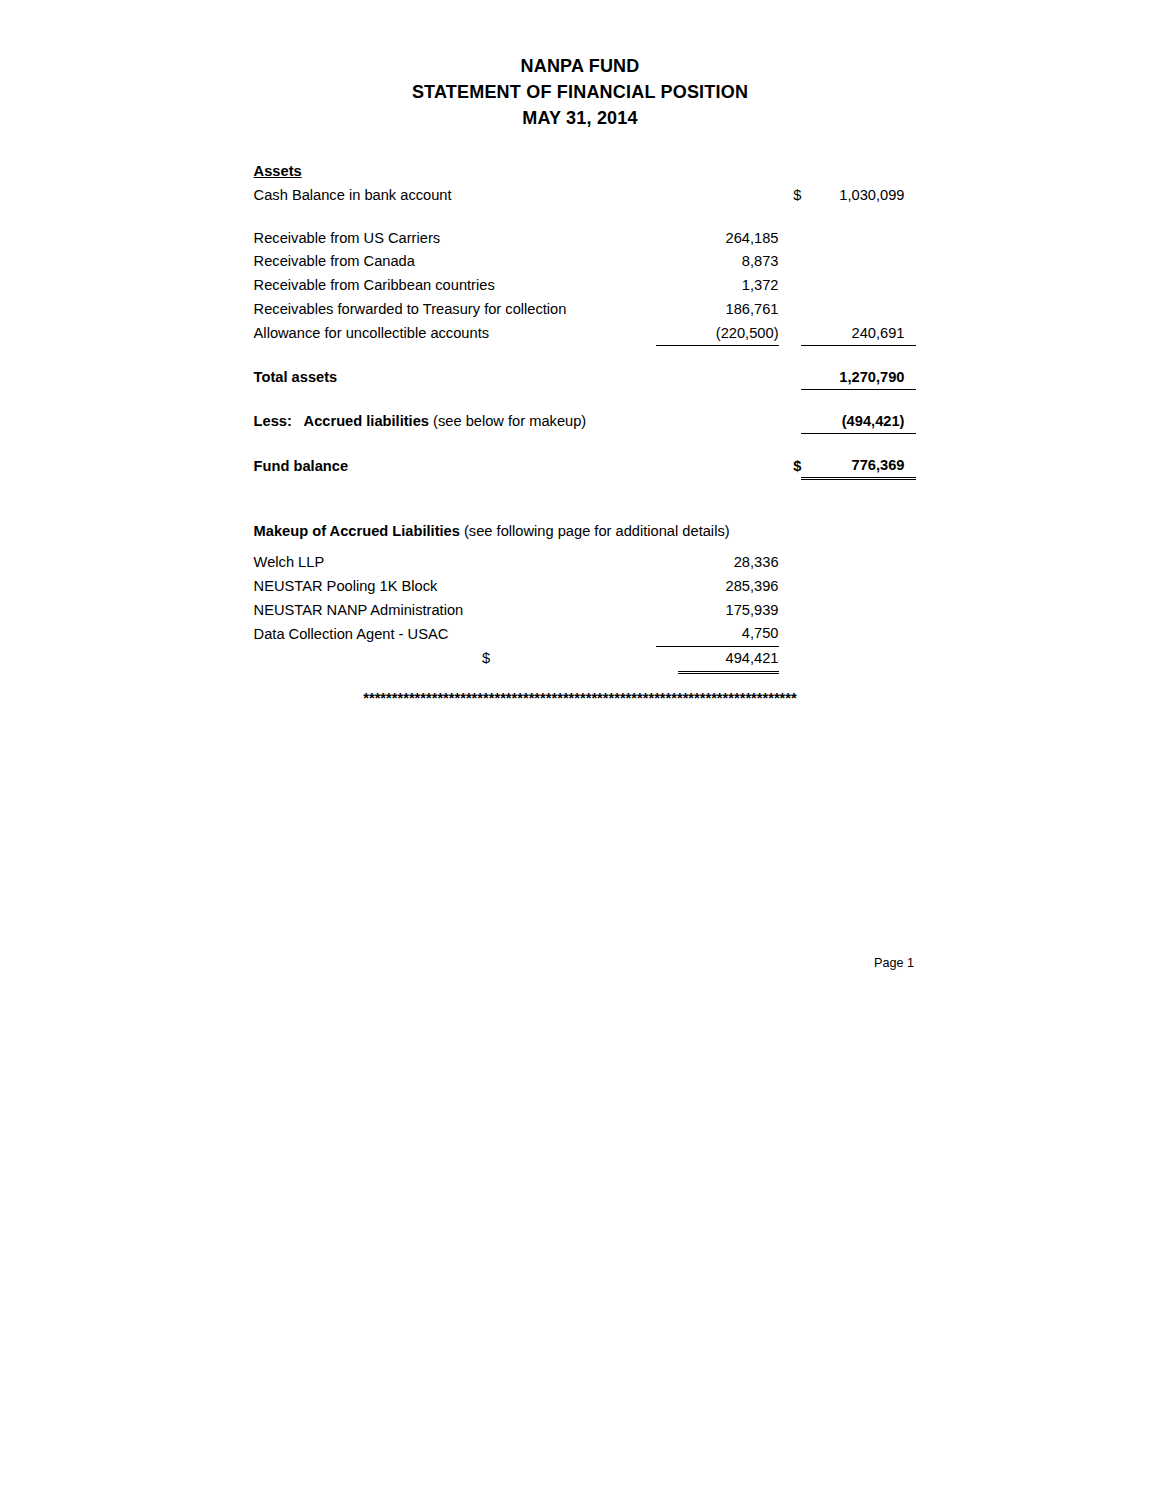NANPA FUND
STATEMENT OF FINANCIAL POSITION
MAY 31, 2014
| Assets | | | |
| Cash Balance in bank account | | $ | 1,030,099 |
| Receivable from US Carriers | 264,185 | | |
| Receivable from Canada | 8,873 | | |
| Receivable from Caribbean countries | 1,372 | | |
| Receivables forwarded to Treasury for collection | 186,761 | | |
| Allowance for uncollectible accounts | (220,500) | | 240,691 |
| Total assets | | | 1,270,790 |
| Less: Accrued liabilities (see below for makeup) | | | (494,421) |
| Fund balance | | $ | 776,369 |
Makeup of Accrued Liabilities (see following page for additional details)
| Welch LLP | 28,336 | | |
| NEUSTAR Pooling 1K Block | 285,396 | | |
| NEUSTAR NANP Administration | 175,939 | | |
| Data Collection Agent - USAC | 4,750 | | |
| | 494,421 | | |
$
****************************************************************************
Page 1